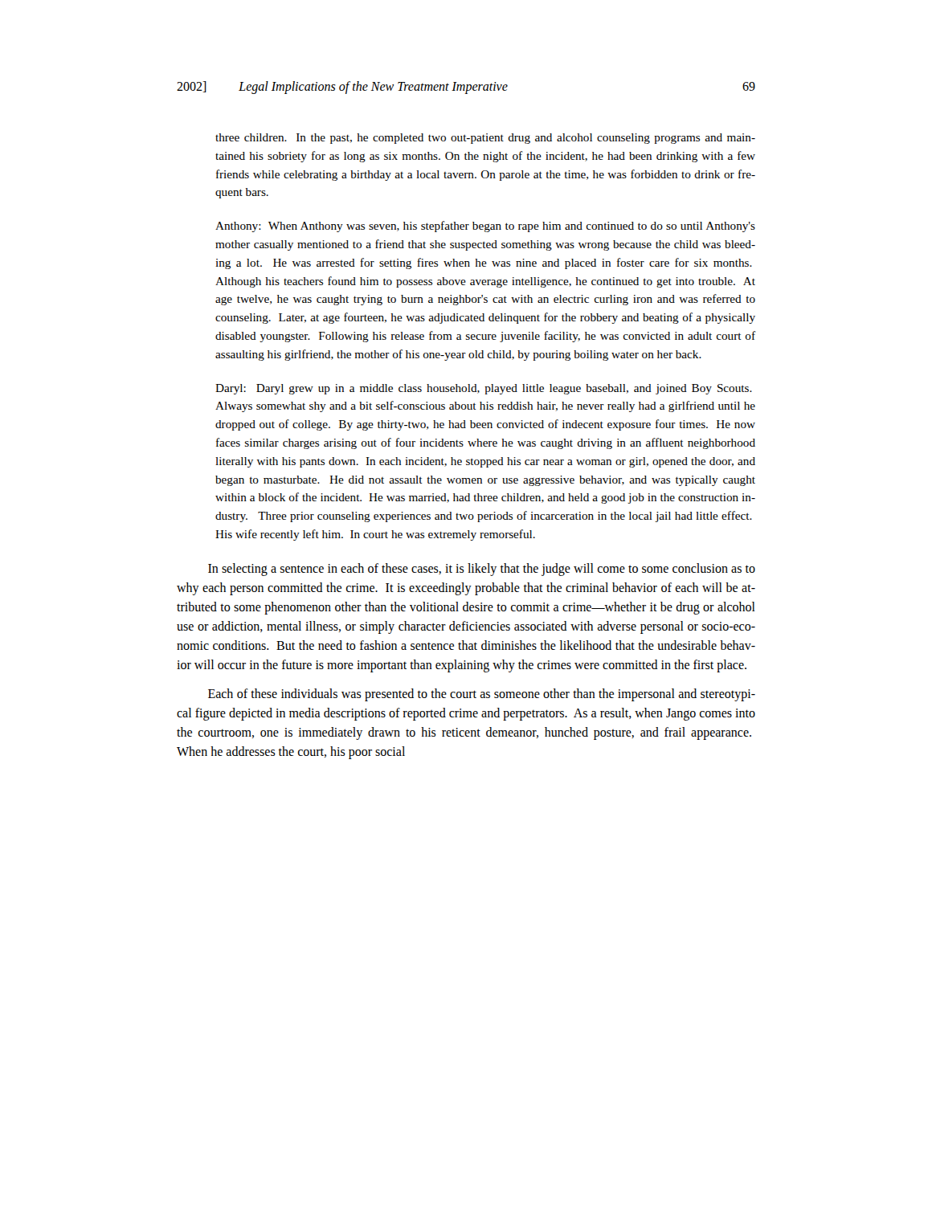2002] Legal Implications of the New Treatment Imperative 69
three children. In the past, he completed two out-patient drug and alcohol counseling programs and maintained his sobriety for as long as six months. On the night of the incident, he had been drinking with a few friends while celebrating a birthday at a local tavern. On parole at the time, he was forbidden to drink or frequent bars.
Anthony: When Anthony was seven, his stepfather began to rape him and continued to do so until Anthony's mother casually mentioned to a friend that she suspected something was wrong because the child was bleeding a lot. He was arrested for setting fires when he was nine and placed in foster care for six months. Although his teachers found him to possess above average intelligence, he continued to get into trouble. At age twelve, he was caught trying to burn a neighbor's cat with an electric curling iron and was referred to counseling. Later, at age fourteen, he was adjudicated delinquent for the robbery and beating of a physically disabled youngster. Following his release from a secure juvenile facility, he was convicted in adult court of assaulting his girlfriend, the mother of his one-year old child, by pouring boiling water on her back.
Daryl: Daryl grew up in a middle class household, played little league baseball, and joined Boy Scouts. Always somewhat shy and a bit self-conscious about his reddish hair, he never really had a girlfriend until he dropped out of college. By age thirty-two, he had been convicted of indecent exposure four times. He now faces similar charges arising out of four incidents where he was caught driving in an affluent neighborhood literally with his pants down. In each incident, he stopped his car near a woman or girl, opened the door, and began to masturbate. He did not assault the women or use aggressive behavior, and was typically caught within a block of the incident. He was married, had three children, and held a good job in the construction industry. Three prior counseling experiences and two periods of incarceration in the local jail had little effect. His wife recently left him. In court he was extremely remorseful.
In selecting a sentence in each of these cases, it is likely that the judge will come to some conclusion as to why each person committed the crime. It is exceedingly probable that the criminal behavior of each will be attributed to some phenomenon other than the volitional desire to commit a crime—whether it be drug or alcohol use or addiction, mental illness, or simply character deficiencies associated with adverse personal or socio-economic conditions. But the need to fashion a sentence that diminishes the likelihood that the undesirable behavior will occur in the future is more important than explaining why the crimes were committed in the first place.
Each of these individuals was presented to the court as someone other than the impersonal and stereotypical figure depicted in media descriptions of reported crime and perpetrators. As a result, when Jango comes into the courtroom, one is immediately drawn to his reticent demeanor, hunched posture, and frail appearance. When he addresses the court, his poor social